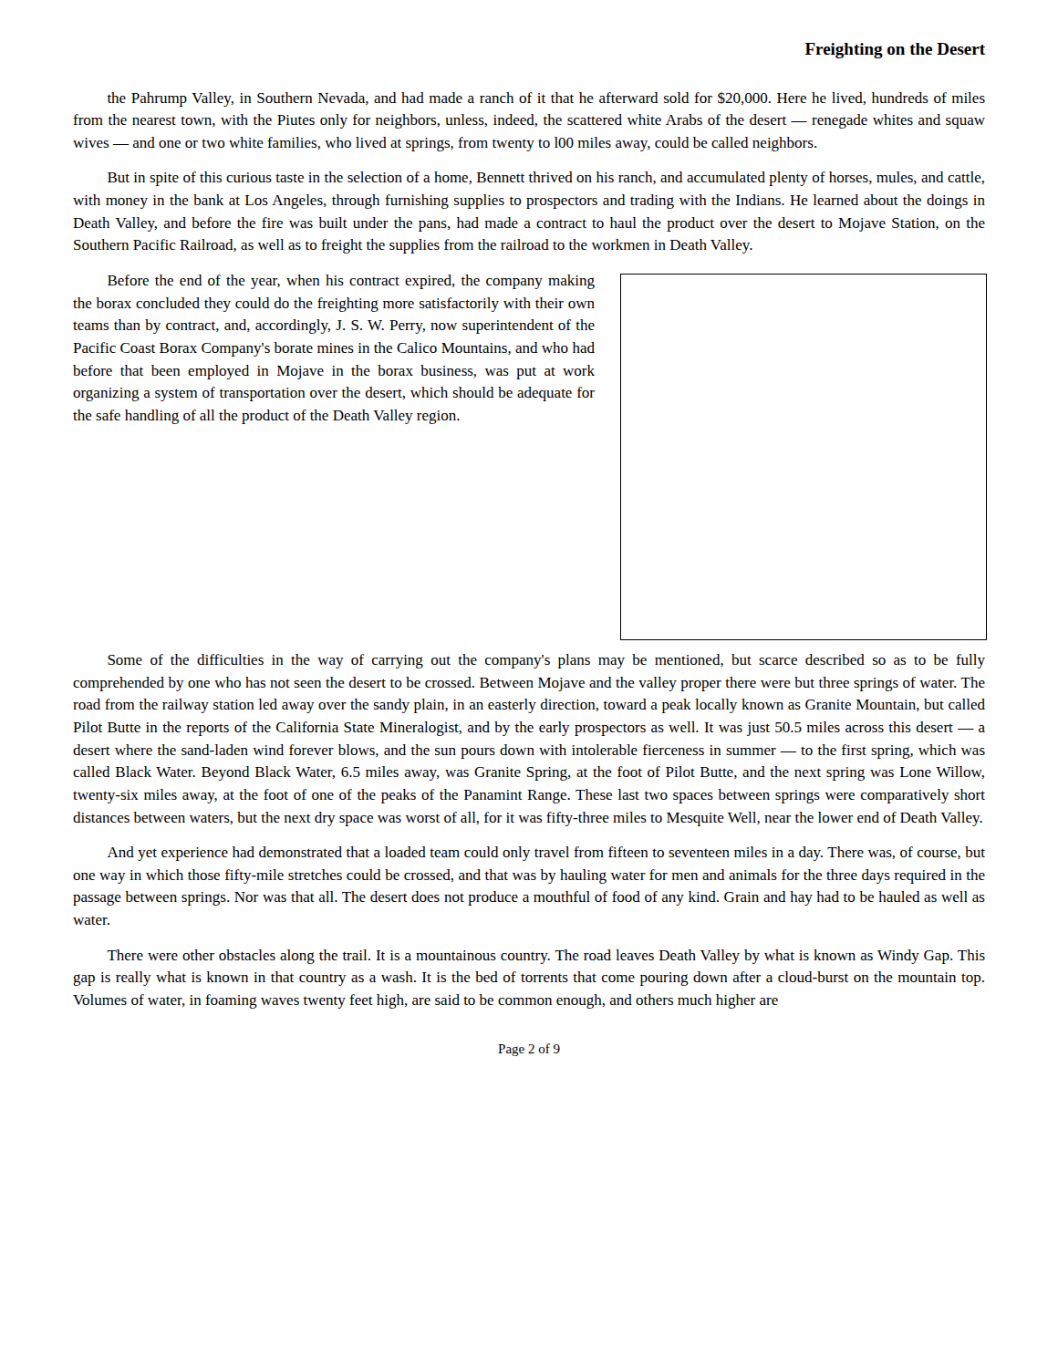Freighting on the Desert
the Pahrump Valley, in Southern Nevada, and had made a ranch of it that he afterward sold for $20,000. Here he lived, hundreds of miles from the nearest town, with the Piutes only for neighbors, unless, indeed, the scattered white Arabs of the desert — renegade whites and squaw wives — and one or two white families, who lived at springs, from twenty to l00 miles away, could be called neighbors.
But in spite of this curious taste in the selection of a home, Bennett thrived on his ranch, and accumulated plenty of horses, mules, and cattle, with money in the bank at Los Angeles, through furnishing supplies to prospectors and trading with the Indians. He learned about the doings in Death Valley, and before the fire was built under the pans, had made a contract to haul the product over the desert to Mojave Station, on the Southern Pacific Railroad, as well as to freight the supplies from the railroad to the workmen in Death Valley.
Before the end of the year, when his contract expired, the company making the borax concluded they could do the freighting more satisfactorily with their own teams than by contract, and, accordingly, J. S. W. Perry, now superintendent of the Pacific Coast Borax Company's borate mines in the Calico Mountains, and who had before that been employed in Mojave in the borax business, was put at work organizing a system of transportation over the desert, which should be adequate for the safe handling of all the product of the Death Valley region.
Some of the difficulties in the way of carrying out the company's plans may be mentioned, but scarce described so as to be fully comprehended by one who has not seen the desert to be crossed. Between Mojave and the valley proper there were but three springs of water. The road from the railway station led away over the sandy plain, in an easterly direction, toward a peak locally known as Granite Mountain, but called Pilot Butte in the reports of the California State Mineralogist, and by the early prospectors as well. It was just 50.5 miles across this desert — a desert where the sand-laden wind forever blows, and the sun pours down with intolerable fierceness in summer — to the first spring, which was called Black Water. Beyond Black Water, 6.5 miles away, was Granite Spring, at the foot of Pilot Butte, and the next spring was Lone Willow, twenty-six miles away, at the foot of one of the peaks of the Panamint Range. These last two spaces between springs were comparatively short distances between waters, but the next dry space was worst of all, for it was fifty-three miles to Mesquite Well, near the lower end of Death Valley.
And yet experience had demonstrated that a loaded team could only travel from fifteen to seventeen miles in a day. There was, of course, but one way in which those fifty-mile stretches could be crossed, and that was by hauling water for men and animals for the three days required in the passage between springs. Nor was that all. The desert does not produce a mouthful of food of any kind. Grain and hay had to be hauled as well as water.
There were other obstacles along the trail. It is a mountainous country. The road leaves Death Valley by what is known as Windy Gap. This gap is really what is known in that country as a wash. It is the bed of torrents that come pouring down after a cloud-burst on the mountain top. Volumes of water, in foaming waves twenty feet high, are said to be common enough, and others much higher are
Page 2 of 9